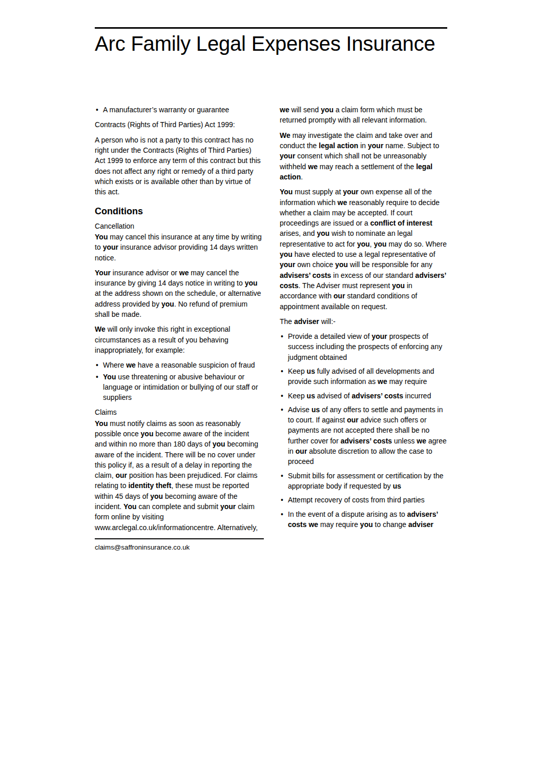Arc Family Legal Expenses Insurance
A manufacturer’s warranty or guarantee
Contracts (Rights of Third Parties) Act 1999:
A person who is not a party to this contract has no right under the Contracts (Rights of Third Parties) Act 1999 to enforce any term of this contract but this does not affect any right or remedy of a third party which exists or is available other than by virtue of this act.
Conditions
Cancellation
You may cancel this insurance at any time by writing to your insurance advisor providing 14 days written notice.
Your insurance advisor or we may cancel the insurance by giving 14 days notice in writing to you at the address shown on the schedule, or alternative address provided by you. No refund of premium shall be made.
We will only invoke this right in exceptional circumstances as a result of you behaving inappropriately, for example:
Where we have a reasonable suspicion of fraud
You use threatening or abusive behaviour or language or intimidation or bullying of our staff or suppliers
Claims
You must notify claims as soon as reasonably possible once you become aware of the incident and within no more than 180 days of you becoming aware of the incident. There will be no cover under this policy if, as a result of a delay in reporting the claim, our position has been prejudiced. For claims relating to identity theft, these must be reported within 45 days of you becoming aware of the incident. You can complete and submit your claim form online by visiting www.arclegal.co.uk/informationcentre. Alternatively, we will send you a claim form which must be returned promptly with all relevant information.
We may investigate the claim and take over and conduct the legal action in your name. Subject to your consent which shall not be unreasonably withheld we may reach a settlement of the legal action.
You must supply at your own expense all of the information which we reasonably require to decide whether a claim may be accepted. If court proceedings are issued or a conflict of interest arises, and you wish to nominate an legal representative to act for you, you may do so. Where you have elected to use a legal representative of your own choice you will be responsible for any advisers’ costs in excess of our standard advisers’ costs. The Adviser must represent you in accordance with our standard conditions of appointment available on request.
The adviser will:-
Provide a detailed view of your prospects of success including the prospects of enforcing any judgment obtained
Keep us fully advised of all developments and provide such information as we may require
Keep us advised of advisers’ costs incurred
Advise us of any offers to settle and payments in to court. If against our advice such offers or payments are not accepted there shall be no further cover for advisers’ costs unless we agree in our absolute discretion to allow the case to proceed
Submit bills for assessment or certification by the appropriate body if requested by us
Attempt recovery of costs from third parties
In the event of a dispute arising as to advisers’ costs we may require you to change adviser
claims@saffroninsurance.co.uk